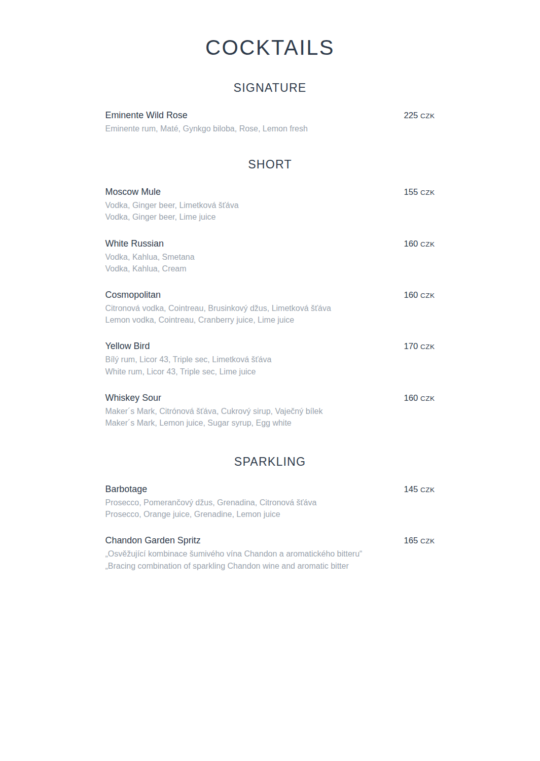COCKTAILS
SIGNATURE
Eminente Wild Rose
225 CZK
Eminente rum, Maté, Gynkgo biloba, Rose, Lemon fresh
SHORT
Moscow Mule
155 CZK
Vodka, Ginger beer, Limetková šťáva Vodka, Ginger beer, Lime juice
White Russian
160 CZK
Vodka, Kahlua, Smetana Vodka, Kahlua, Cream
Cosmopolitan
160 CZK
Citronová vodka, Cointreau, Brusinkový džus, Limetková šťáva Lemon vodka, Cointreau, Cranberry juice, Lime juice
Yellow Bird
170 CZK
Bílý rum, Licor 43, Triple sec, Limetková šťáva White rum, Licor 43, Triple sec, Lime juice
Whiskey Sour
160 CZK
Maker´s Mark, Citrónová šťáva, Cukrový sirup, Vaječný bílek Maker´s Mark, Lemon juice, Sugar syrup, Egg white
SPARKLING
Barbotage
145 CZK
Prosecco, Pomerančový džus, Grenadina, Citronová šťáva Prosecco, Orange juice, Grenadine, Lemon juice
Chandon Garden Spritz
165 CZK
„Osvěžující kombinace šumivého vína Chandon a aromatického bitteru“ „Bracing combination of sparkling Chandon wine and aromatic bitter